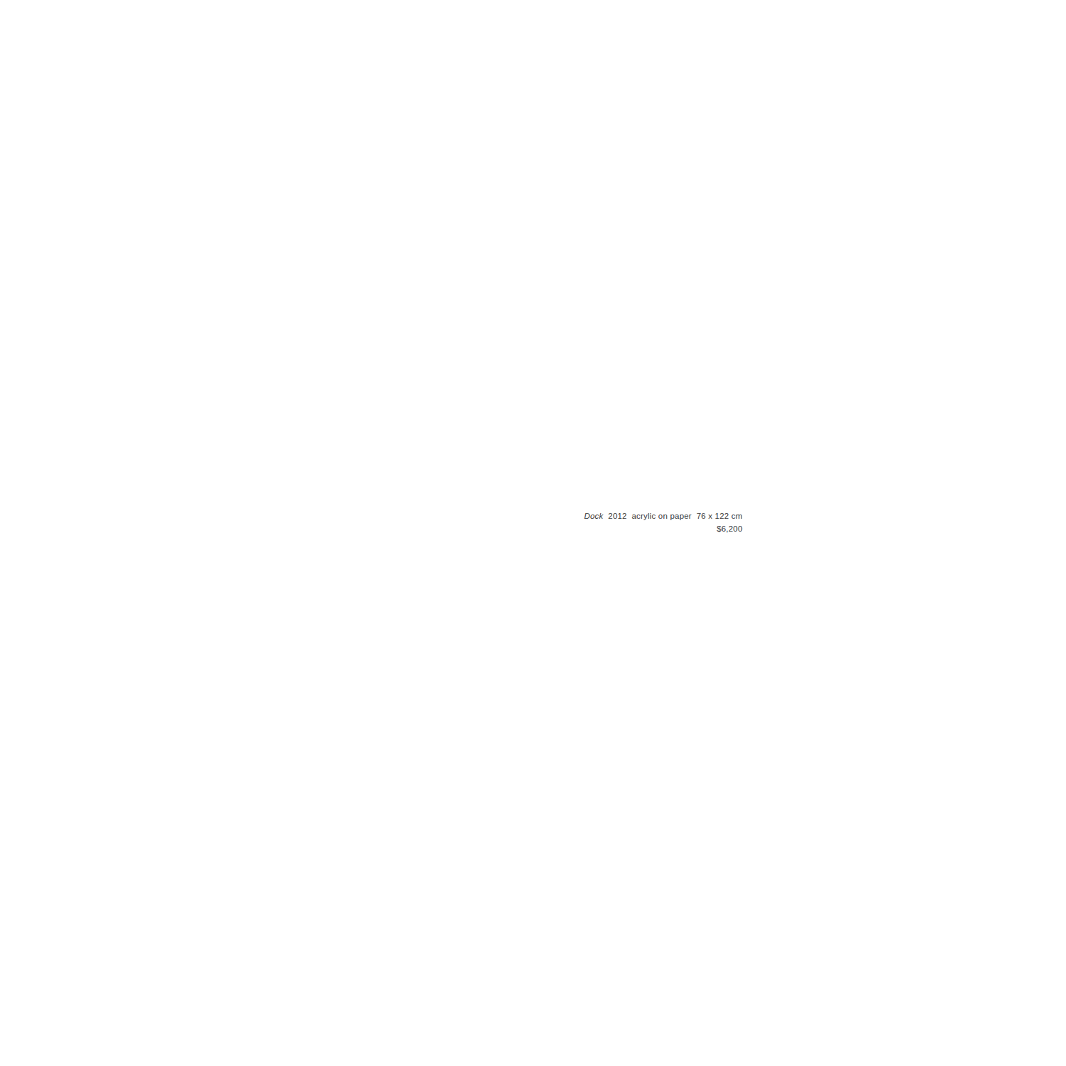Dock 2012 acrylic on paper 76 x 122 cm
$6,200